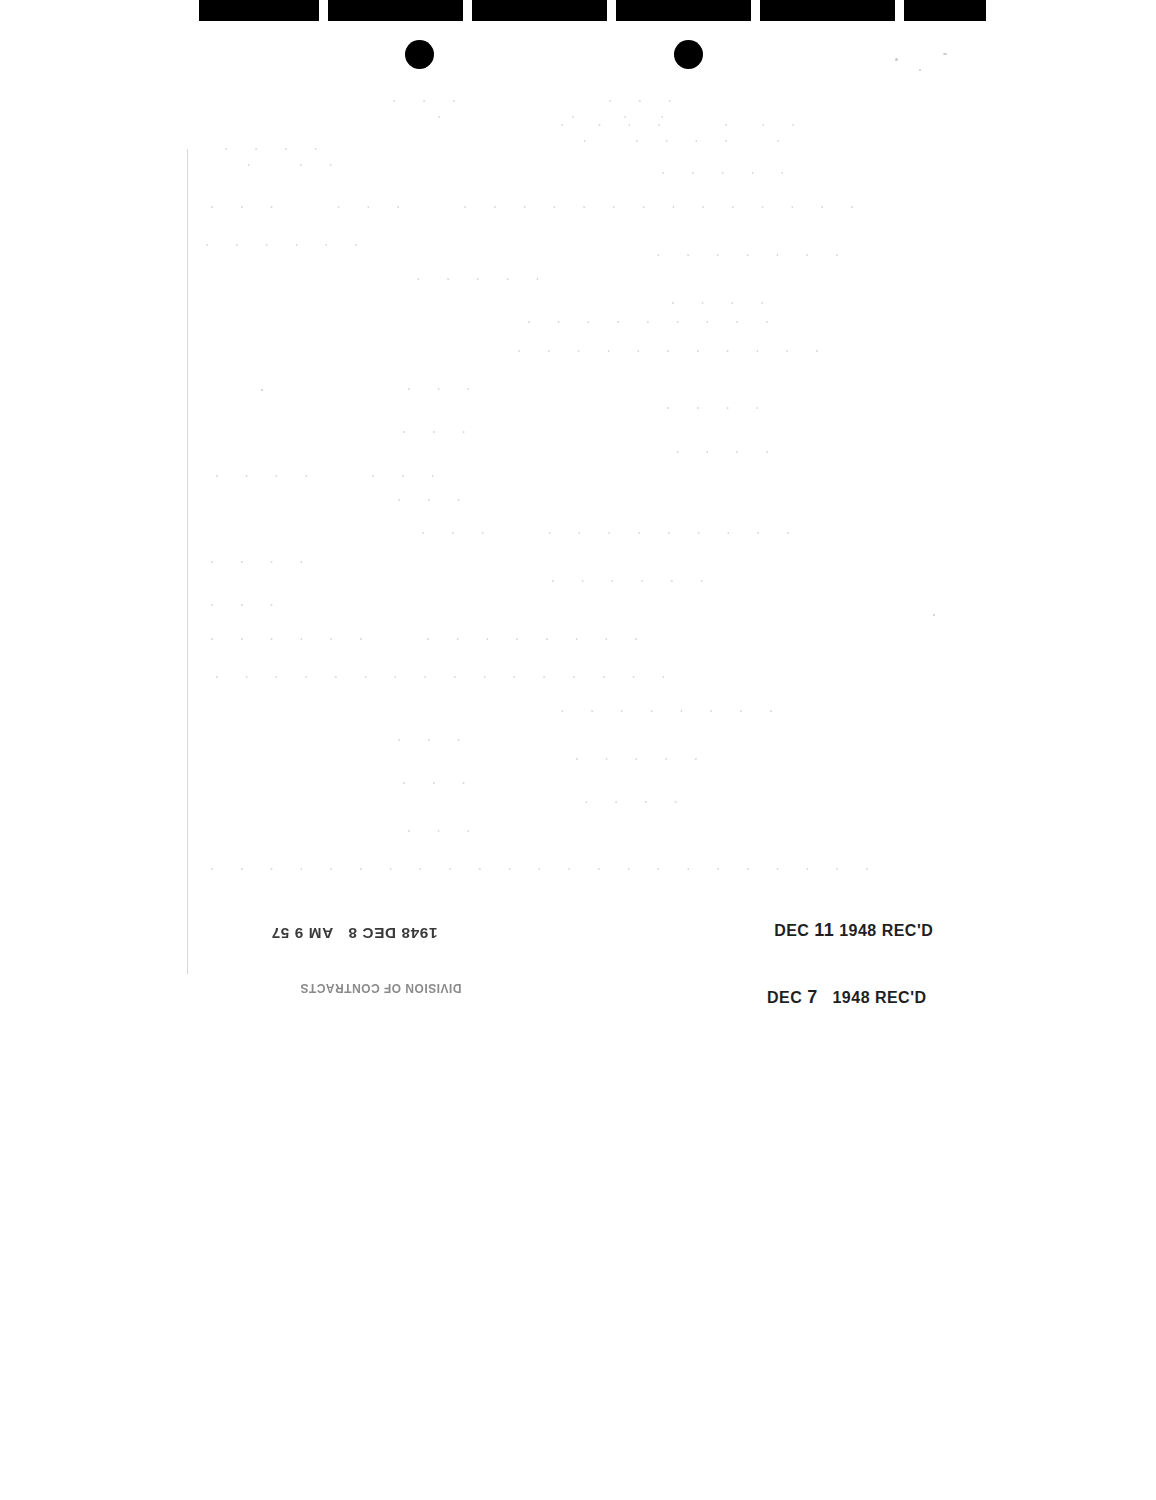. . . . . . . . . .
. . . . . . . . . . . . .
. . . . . . .
. . . . .
. . . . . . . . . . . . . . . . . . . .
. . . . . .
. . . . . . .
. . . . .
. . . .
. . . . . . . . .
. . . . . . . . . . .
. . .
. . . .
. . .
. . . .
. . . . . . .
. . .
. . . . . . . . . . . .
. . . .
. . . . . .
. . .
. . . . . . . . . . . . . .
. . . . . . . . . . . . . . . .
. . . . . . . .
. . .
. . . . .
. . .
. . . .
. . .
. . . . . . . . . . . . . . . . . . . . . . .
1948 DEC 8 AM 9 57
DIVISION OF CONTRACTS
DEC 11 1948 REC'D
DEC 7 1948 REC'D